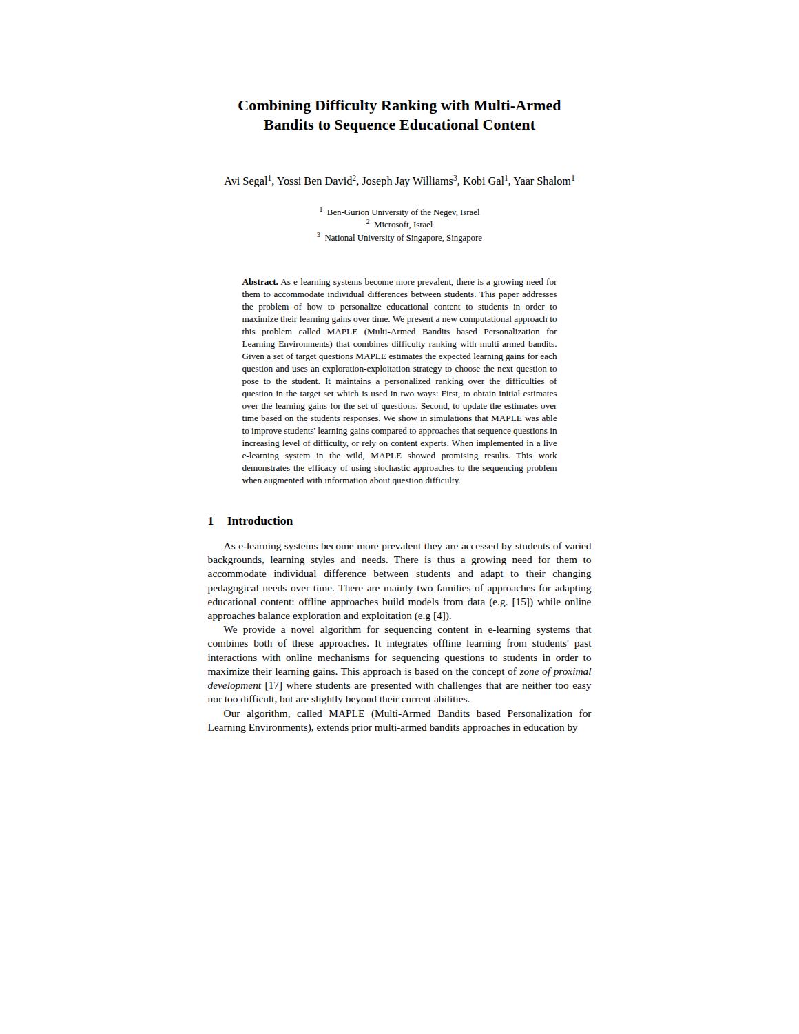Combining Difficulty Ranking with Multi-Armed
Bandits to Sequence Educational Content
Avi Segal1, Yossi Ben David2, Joseph Jay Williams3, Kobi Gal1, Yaar Shalom1
1 Ben-Gurion University of the Negev, Israel
2 Microsoft, Israel
3 National University of Singapore, Singapore
Abstract. As e-learning systems become more prevalent, there is a growing need for them to accommodate individual differences between students. This paper addresses the problem of how to personalize educational content to students in order to maximize their learning gains over time. We present a new computational approach to this problem called MAPLE (Multi-Armed Bandits based Personalization for Learning Environments) that combines difficulty ranking with multi-armed bandits. Given a set of target questions MAPLE estimates the expected learning gains for each question and uses an exploration-exploitation strategy to choose the next question to pose to the student. It maintains a personalized ranking over the difficulties of question in the target set which is used in two ways: First, to obtain initial estimates over the learning gains for the set of questions. Second, to update the estimates over time based on the students responses. We show in simulations that MAPLE was able to improve students' learning gains compared to approaches that sequence questions in increasing level of difficulty, or rely on content experts. When implemented in a live e-learning system in the wild, MAPLE showed promising results. This work demonstrates the efficacy of using stochastic approaches to the sequencing problem when augmented with information about question difficulty.
1 Introduction
As e-learning systems become more prevalent they are accessed by students of varied backgrounds, learning styles and needs. There is thus a growing need for them to accommodate individual difference between students and adapt to their changing pedagogical needs over time. There are mainly two families of approaches for adapting educational content: offline approaches build models from data (e.g. [15]) while online approaches balance exploration and exploitation (e.g [4]).
We provide a novel algorithm for sequencing content in e-learning systems that combines both of these approaches. It integrates offline learning from students' past interactions with online mechanisms for sequencing questions to students in order to maximize their learning gains. This approach is based on the concept of zone of proximal development [17] where students are presented with challenges that are neither too easy nor too difficult, but are slightly beyond their current abilities.
Our algorithm, called MAPLE (Multi-Armed Bandits based Personalization for Learning Environments), extends prior multi-armed bandits approaches in education by